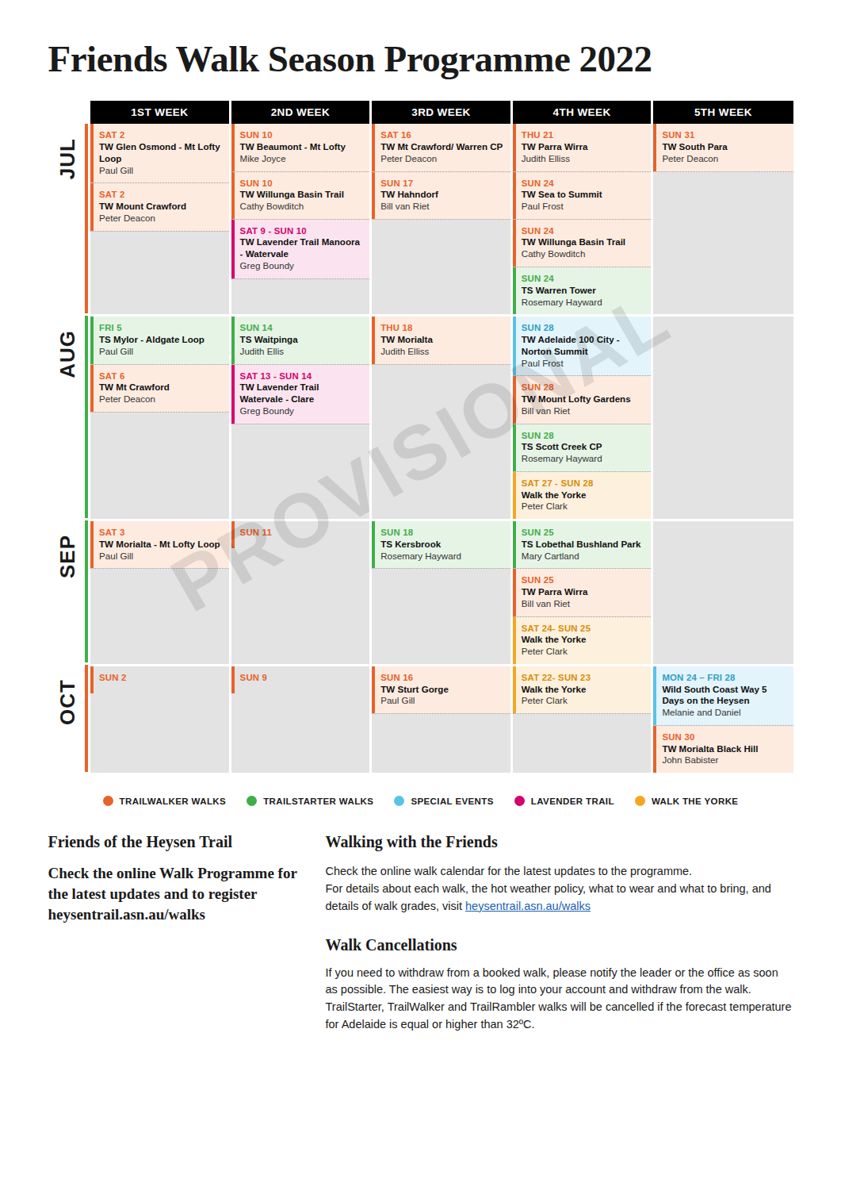Friends Walk Season Programme 2022
PROVISIONAL
| | 1ST WEEK | 2ND WEEK | 3RD WEEK | 4TH WEEK | 5TH WEEK |
| --- | --- | --- | --- | --- | --- |
| JUL | SAT 2 TW Glen Osmond - Mt Lofty Loop Paul Gill SAT 2 TW Mount Crawford Peter Deacon | SUN 10 TW Beaumont - Mt Lofty Mike Joyce SUN 10 TW Willunga Basin Trail Cathy Bowditch SAT 9 - SUN 10 TW Lavender Trail Manoora - Watervale Greg Boundy | SAT 16 TW Mt Crawford/ Warren CP Peter Deacon SUN 17 TW Hahndorf Bill van Riet | THU 21 TW Parra Wirra Judith Elliss SUN 24 TW Sea to Summit Paul Frost SUN 24 TW Willunga Basin Trail Cathy Bowditch SUN 24 TS Warren Tower Rosemary Hayward | SUN 31 TW South Para Peter Deacon |
| AUG | FRI 5 TS Mylor - Aldgate Loop Paul Gill SAT 6 TW Mt Crawford Peter Deacon | SUN 14 TS Waitpinga Judith Ellis SAT 13 - SUN 14 TW Lavender Trail Watervale - Clare Greg Boundy | THU 18 TW Morialta Judith Elliss | SUN 28 TW Adelaide 100 City - Norton Summit Paul Frost SUN 28 TW Mount Lofty Gardens Bill van Riet SUN 28 TS Scott Creek CP Rosemary Hayward SAT 27 - SUN 28 Walk the Yorke Peter Clark | |
| SEP | SAT 3 TW Morialta - Mt Lofty Loop Paul Gill | SUN 11 | SUN 18 TS Kersbrook Rosemary Hayward | SUN 25 TS Lobethal Bushland Park Mary Cartland SUN 25 TW Parra Wirra Bill van Riet SAT 24- SUN 25 Walk the Yorke Peter Clark | |
| OCT | SUN 2 | SUN 9 | SUN 16 TW Sturt Gorge Paul Gill | SAT 22- SUN 23 Walk the Yorke Peter Clark | MON 24 – FRI 28 Wild South Coast Way 5 Days on the Heysen Melanie and Daniel SUN 30 TW Morialta Black Hill John Babister |
TRAILWALKER WALKS
TRAILSTARTER WALKS
SPECIAL EVENTS
LAVENDER TRAIL
WALK THE YORKE
Friends of the Heysen Trail
Check the online Walk Programme for the latest updates and to register heysentrail.asn.au/walks
Walking with the Friends
Check the online walk calendar for the latest updates to the programme.
For details about each walk, the hot weather policy, what to wear and what to bring, and details of walk grades, visit heysentrail.asn.au/walks
Walk Cancellations
If you need to withdraw from a booked walk, please notify the leader or the office as soon as possible. The easiest way is to log into your account and withdraw from the walk. TrailStarter, TrailWalker and TrailRambler walks will be cancelled if the forecast temperature for Adelaide is equal or higher than 32ºC.